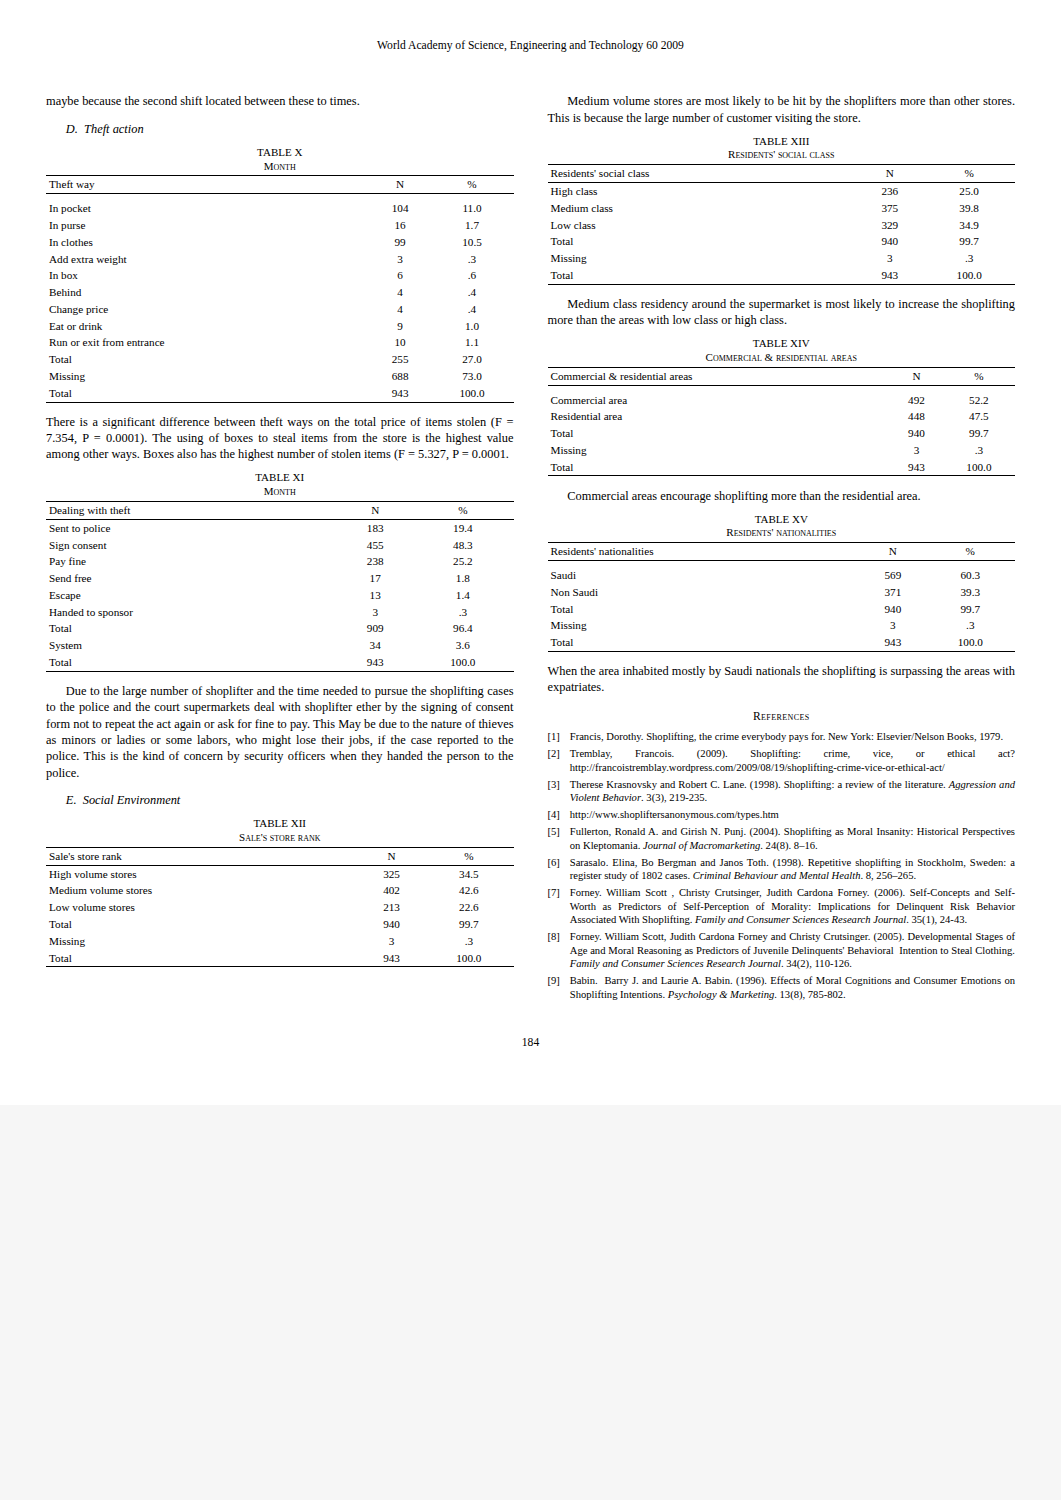World Academy of Science, Engineering and Technology 60 2009
maybe because the second shift located between these to times.
D. Theft action
TABLE X
Month
| Theft way | N | % |
| --- | --- | --- |
| In pocket | 104 | 11.0 |
| In purse | 16 | 1.7 |
| In clothes | 99 | 10.5 |
| Add extra weight | 3 | .3 |
| In box | 6 | .6 |
| Behind | 4 | .4 |
| Change price | 4 | .4 |
| Eat or drink | 9 | 1.0 |
| Run or exit from entrance | 10 | 1.1 |
| Total | 255 | 27.0 |
| Missing | 688 | 73.0 |
| Total | 943 | 100.0 |
There is a significant difference between theft ways on the total price of items stolen (F = 7.354, P = 0.0001). The using of boxes to steal items from the store is the highest value among other ways. Boxes also has the highest number of stolen items (F = 5.327, P = 0.0001.
TABLE XI
Month
| Dealing with theft | N | % |
| --- | --- | --- |
| Sent to police | 183 | 19.4 |
| Sign consent | 455 | 48.3 |
| Pay fine | 238 | 25.2 |
| Send free | 17 | 1.8 |
| Escape | 13 | 1.4 |
| Handed to sponsor | 3 | .3 |
| Total | 909 | 96.4 |
| System | 34 | 3.6 |
| Total | 943 | 100.0 |
Due to the large number of shoplifter and the time needed to pursue the shoplifting cases to the police and the court supermarkets deal with shoplifter ether by the signing of consent form not to repeat the act again or ask for fine to pay. This May be due to the nature of thieves as minors or ladies or some labors, who might lose their jobs, if the case reported to the police. This is the kind of concern by security officers when they handed the person to the police.
E. Social Environment
TABLE XII
Sale's store rank
| Sale's store rank | N | % |
| --- | --- | --- |
| High volume stores | 325 | 34.5 |
| Medium volume stores | 402 | 42.6 |
| Low volume stores | 213 | 22.6 |
| Total | 940 | 99.7 |
| Missing | 3 | .3 |
| Total | 943 | 100.0 |
Medium volume stores are most likely to be hit by the shoplifters more than other stores. This is because the large number of customer visiting the store.
TABLE XIII
Residents' social class
| Residents' social class | N | % |
| --- | --- | --- |
| High class | 236 | 25.0 |
| Medium class | 375 | 39.8 |
| Low class | 329 | 34.9 |
| Total | 940 | 99.7 |
| Missing | 3 | .3 |
| Total | 943 | 100.0 |
Medium class residency around the supermarket is most likely to increase the shoplifting more than the areas with low class or high class.
TABLE XIV
Commercial & residential areas
| Commercial & residential areas | N | % |
| --- | --- | --- |
| Commercial area | 492 | 52.2 |
| Residential area | 448 | 47.5 |
| Total | 940 | 99.7 |
| Missing | 3 | .3 |
| Total | 943 | 100.0 |
Commercial areas encourage shoplifting more than the residential area.
TABLE XV
Residents' nationalities
| Residents' nationalities | N | % |
| --- | --- | --- |
| Saudi | 569 | 60.3 |
| Non Saudi | 371 | 39.3 |
| Total | 940 | 99.7 |
| Missing | 3 | .3 |
| Total | 943 | 100.0 |
When the area inhabited mostly by Saudi nationals the shoplifting is surpassing the areas with expatriates.
References
[1] Francis, Dorothy. Shoplifting, the crime everybody pays for. New York: Elsevier/Nelson Books, 1979.
[2] Tremblay, Francois. (2009). Shoplifting: crime, vice, or ethical act? http://francoistremblay.wordpress.com/2009/08/19/shoplifting-crime-vice-or-ethical-act/
[3] Therese Krasnovsky and Robert C. Lane. (1998). Shoplifting: a review of the literature. Aggression and Violent Behavior. 3(3), 219-235.
[4] http://www.shopliftersanonymous.com/types.htm
[5] Fullerton, Ronald A. and Girish N. Punj. (2004). Shoplifting as Moral Insanity: Historical Perspectives on Kleptomania. Journal of Macromarketing. 24(8). 8–16.
[6] Sarasalo. Elina, Bo Bergman and Janos Toth. (1998). Repetitive shoplifting in Stockholm, Sweden: a register study of 1802 cases. Criminal Behaviour and Mental Health. 8, 256–265.
[7] Forney. William Scott , Christy Crutsinger, Judith Cardona Forney. (2006). Self-Concepts and Self-Worth as Predictors of Self-Perception of Morality: Implications for Delinquent Risk Behavior Associated With Shoplifting. Family and Consumer Sciences Research Journal. 35(1), 24-43.
[8] Forney. William Scott, Judith Cardona Forney and Christy Crutsinger. (2005). Developmental Stages of Age and Moral Reasoning as Predictors of Juvenile Delinquents' Behavioral Intention to Steal Clothing. Family and Consumer Sciences Research Journal. 34(2), 110-126.
[9] Babin. Barry J. and Laurie A. Babin. (1996). Effects of Moral Cognitions and Consumer Emotions on Shoplifting Intentions. Psychology & Marketing. 13(8), 785-802.
184